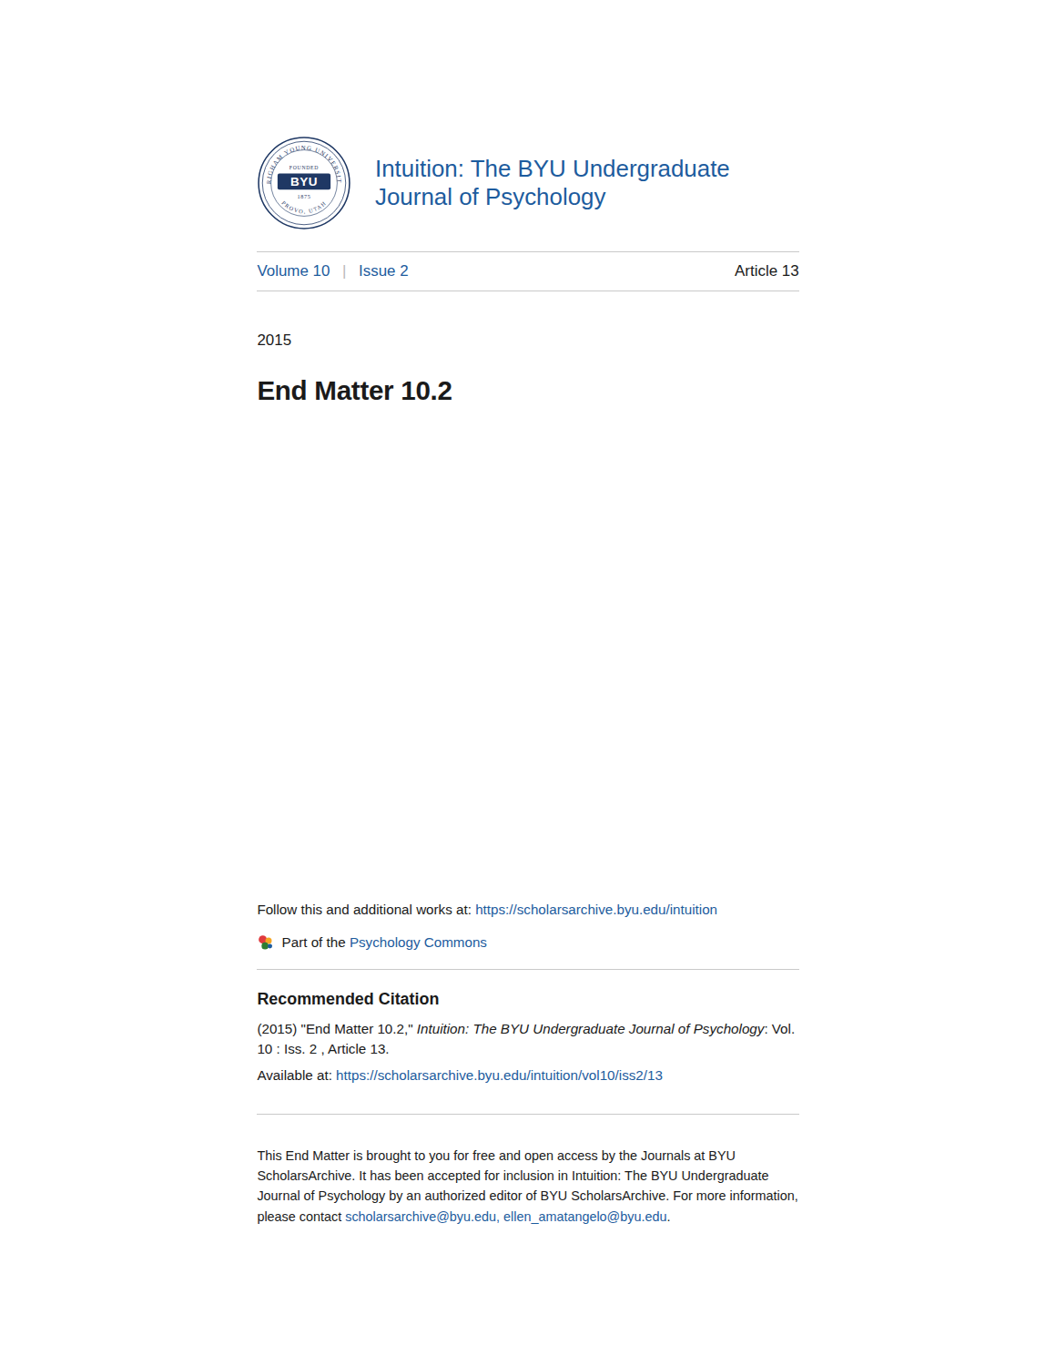Brigham Young University seal BRIGHAM YOUNG UNIVERSITY PROVO, UTAH FOUNDED BYU 1875
Intuition: The BYU Undergraduate Journal of Psychology
Volume 10 | Issue 2
Article 13
2015
End Matter 10.2
Follow this and additional works at: https://scholarsarchive.byu.edu/intuition
Part of the Psychology Commons
Recommended Citation
(2015) "End Matter 10.2," Intuition: The BYU Undergraduate Journal of Psychology: Vol. 10 : Iss. 2 , Article 13.
Available at: https://scholarsarchive.byu.edu/intuition/vol10/iss2/13
This End Matter is brought to you for free and open access by the Journals at BYU ScholarsArchive. It has been accepted for inclusion in Intuition: The BYU Undergraduate Journal of Psychology by an authorized editor of BYU ScholarsArchive. For more information, please contact scholarsarchive@byu.edu, ellen_amatangelo@byu.edu.